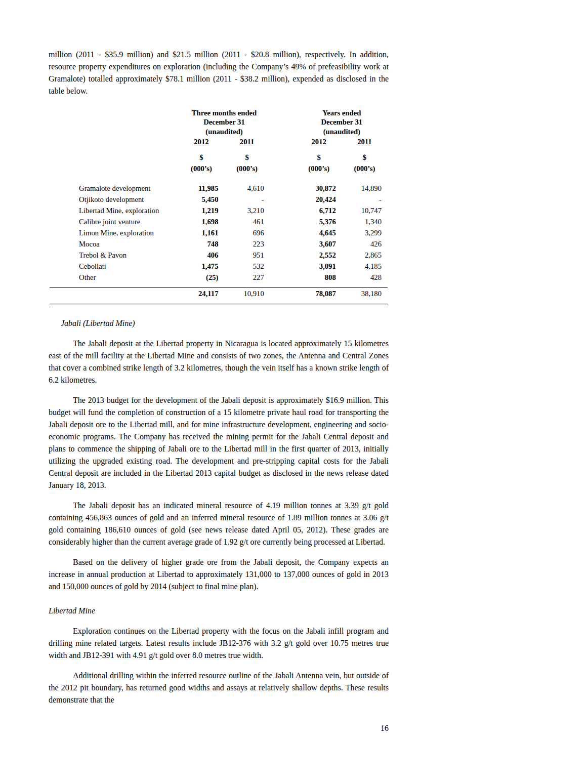million (2011 - $35.9 million) and $21.5 million (2011 - $20.8 million), respectively. In addition, resource property expenditures on exploration (including the Company’s 49% of prefeasibility work at Gramalote) totalled approximately $78.1 million (2011 - $38.2 million), expended as disclosed in the table below.
| | Three months ended December 31 (unaudited) | | Years ended December 31 (unaudited) |
| | 2012 | 2011 | | 2012 | 2011 |
| | $ (000’s) | $ (000’s) | | $ (000’s) | $ (000’s) |
| Gramalote development | 11,985 | 4,610 | | 30,872 | 14,890 |
| Otjikoto development | 5,450 | - | | 20,424 | - |
| Libertad Mine, exploration | 1,219 | 3,210 | | 6,712 | 10,747 |
| Calibre joint venture | 1,698 | 461 | | 5,376 | 1,340 |
| Limon Mine, exploration | 1,161 | 696 | | 4,645 | 3,299 |
| Mocoa | 748 | 223 | | 3,607 | 426 |
| Trebol & Pavon | 406 | 951 | | 2,552 | 2,865 |
| Cebollati | 1,475 | 532 | | 3,091 | 4,185 |
| Other | (25) | 227 | | 808 | 428 |
| | 24,117 | 10,910 | | 78,087 | 38,180 |
Jabali (Libertad Mine)
The Jabali deposit at the Libertad property in Nicaragua is located approximately 15 kilometres east of the mill facility at the Libertad Mine and consists of two zones, the Antenna and Central Zones that cover a combined strike length of 3.2 kilometres, though the vein itself has a known strike length of 6.2 kilometres.
The 2013 budget for the development of the Jabali deposit is approximately $16.9 million. This budget will fund the completion of construction of a 15 kilometre private haul road for transporting the Jabali deposit ore to the Libertad mill, and for mine infrastructure development, engineering and socio-economic programs. The Company has received the mining permit for the Jabali Central deposit and plans to commence the shipping of Jabali ore to the Libertad mill in the first quarter of 2013, initially utilizing the upgraded existing road. The development and pre-stripping capital costs for the Jabali Central deposit are included in the Libertad 2013 capital budget as disclosed in the news release dated January 18, 2013.
The Jabali deposit has an indicated mineral resource of 4.19 million tonnes at 3.39 g/t gold containing 456,863 ounces of gold and an inferred mineral resource of 1.89 million tonnes at 3.06 g/t gold containing 186,610 ounces of gold (see news release dated April 05, 2012). These grades are considerably higher than the current average grade of 1.92 g/t ore currently being processed at Libertad.
Based on the delivery of higher grade ore from the Jabali deposit, the Company expects an increase in annual production at Libertad to approximately 131,000 to 137,000 ounces of gold in 2013 and 150,000 ounces of gold by 2014 (subject to final mine plan).
Libertad Mine
Exploration continues on the Libertad property with the focus on the Jabali infill program and drilling mine related targets. Latest results include JB12-376 with 3.2 g/t gold over 10.75 metres true width and JB12-391 with 4.91 g/t gold over 8.0 metres true width.
Additional drilling within the inferred resource outline of the Jabali Antenna vein, but outside of the 2012 pit boundary, has returned good widths and assays at relatively shallow depths. These results demonstrate that the
16